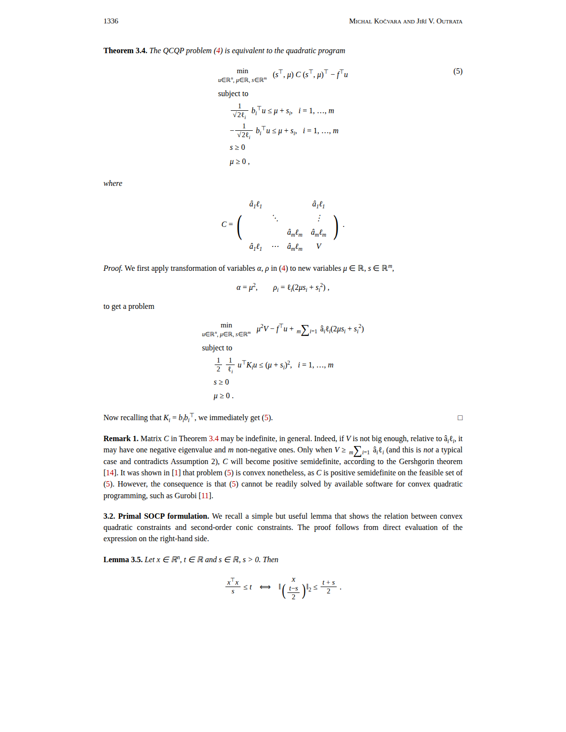1336 Michal Kočvara and Jiří V. Outrata
Theorem 3.4. The QCQP problem (4) is equivalent to the quadratic program
(5)
min u∈ℝn, μ∈ℝ, s∈ℝm (s⊤, μ) C (s⊤, μ)⊤ − f⊤u subject to 1√2ℓi bi⊤u ≤ μ + si, i = 1, …, m −1√2ℓi bi⊤u ≤ μ + si, i = 1, …, m s ≥ 0 μ ≥ 0 ,
where
C = (
| â 1 ℓ 1 | | | â 1 ℓ 1 |
| | ⋱ | | ⋮ |
| | | â m ℓ m | â m ℓ m |
| â 1 ℓ 1 | ⋯ | â m ℓ m | V |
) .
Proof. We first apply transformation of variables α, ρ in (4) to new variables μ ∈ ℝ, s ∈ ℝm,
α = μ2, ρi = ℓi(2μsi + si2) ,
to get a problem
min u∈ℝn, μ∈ℝ, s∈ℝm μ2V − f⊤u + m∑i=1 âiℓi(2μsi + si2) subject to 12 1 ℓi u⊤Kiu ≤ (μ + si)2, i = 1, …, m s ≥ 0 μ ≥ 0 .
Now recalling that Ki = bibi⊤, we immediately get (5). □
Remark 1. Matrix C in Theorem 3.4 may be indefinite, in general. Indeed, if V is not big enough, relative to âiℓi, it may have one negative eigenvalue and m non-negative ones. Only when V ≥ m∑i=1 âiℓi (and this is not a typical case and contradicts Assumption 2), C will become positive semidefinite, according to the Gershgorin theorem [14]. It was shown in [1] that problem (5) is convex nonetheless, as C is positive semidefinite on the feasible set of (5). However, the consequence is that (5) cannot be readily solved by available software for convex quadratic programming, such as Gurobi [11].
3.2. Primal SOCP formulation. We recall a simple but useful lemma that shows the relation between convex quadratic constraints and second-order conic constraints. The proof follows from direct evaluation of the expression on the right-hand side.
Lemma 3.5. Let x ∈ ℝn, t ∈ ℝ and s ∈ ℝ, s > 0. Then
x⊤x s ≤ t ⟺ ‖(xt−s 2)‖2 ≤ t + s 2 .